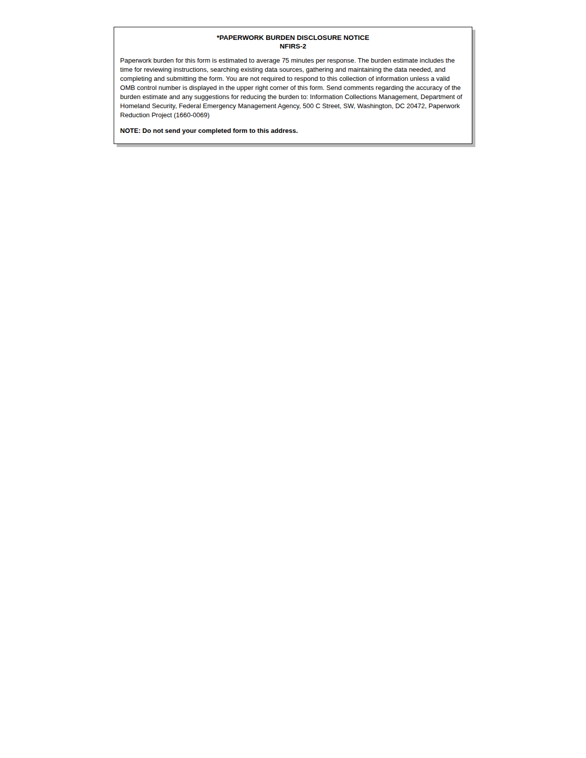*PAPERWORK BURDEN DISCLOSURE NOTICE
NFIRS-2
Paperwork burden for this form is estimated to average 75 minutes per response. The burden estimate includes the time for reviewing instructions, searching existing data sources, gathering and maintaining the data needed, and completing and submitting the form. You are not required to respond to this collection of information unless a valid OMB control number is displayed in the upper right corner of this form. Send comments regarding the accuracy of the burden estimate and any suggestions for reducing the burden to: Information Collections Management, Department of Homeland Security, Federal Emergency Management Agency, 500 C Street, SW, Washington, DC 20472, Paperwork Reduction Project (1660-0069)
NOTE: Do not send your completed form to this address.